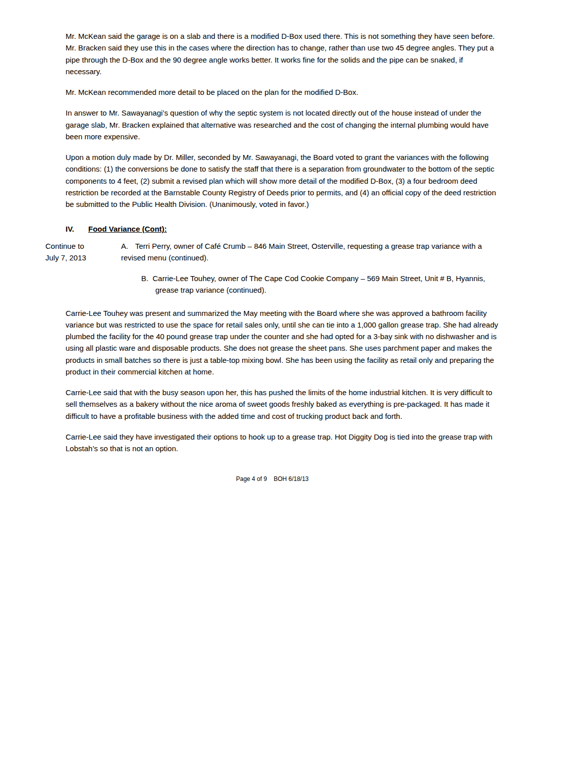Mr. McKean said the garage is on a slab and there is a modified D-Box used there. This is not something they have seen before. Mr. Bracken said they use this in the cases where the direction has to change, rather than use two 45 degree angles. They put a pipe through the D-Box and the 90 degree angle works better. It works fine for the solids and the pipe can be snaked, if necessary.
Mr. McKean recommended more detail to be placed on the plan for the modified D-Box.
In answer to Mr. Sawayanagi’s question of why the septic system is not located directly out of the house instead of under the garage slab, Mr. Bracken explained that alternative was researched and the cost of changing the internal plumbing would have been more expensive.
Upon a motion duly made by Dr. Miller, seconded by Mr. Sawayanagi, the Board voted to grant the variances with the following conditions: (1) the conversions be done to satisfy the staff that there is a separation from groundwater to the bottom of the septic components to 4 feet, (2) submit a revised plan which will show more detail of the modified D-Box, (3) a four bedroom deed restriction be recorded at the Barnstable County Registry of Deeds prior to permits, and (4) an official copy of the deed restriction be submitted to the Public Health Division. (Unanimously, voted in favor.)
IV. Food Variance (Cont):
Continue to
July 7, 2013
A. Terri Perry, owner of Café Crumb – 846 Main Street, Osterville, requesting a grease trap variance with a revised menu (continued).
B. Carrie-Lee Touhey, owner of The Cape Cod Cookie Company – 569 Main Street, Unit # B, Hyannis, grease trap variance (continued).
Carrie-Lee Touhey was present and summarized the May meeting with the Board where she was approved a bathroom facility variance but was restricted to use the space for retail sales only, until she can tie into a 1,000 gallon grease trap. She had already plumbed the facility for the 40 pound grease trap under the counter and she had opted for a 3-bay sink with no dishwasher and is using all plastic ware and disposable products. She does not grease the sheet pans. She uses parchment paper and makes the products in small batches so there is just a table-top mixing bowl. She has been using the facility as retail only and preparing the product in their commercial kitchen at home.
Carrie-Lee said that with the busy season upon her, this has pushed the limits of the home industrial kitchen. It is very difficult to sell themselves as a bakery without the nice aroma of sweet goods freshly baked as everything is pre-packaged. It has made it difficult to have a profitable business with the added time and cost of trucking product back and forth.
Carrie-Lee said they have investigated their options to hook up to a grease trap. Hot Diggity Dog is tied into the grease trap with Lobstah’s so that is not an option.
Page 4 of 9 BOH 6/18/13